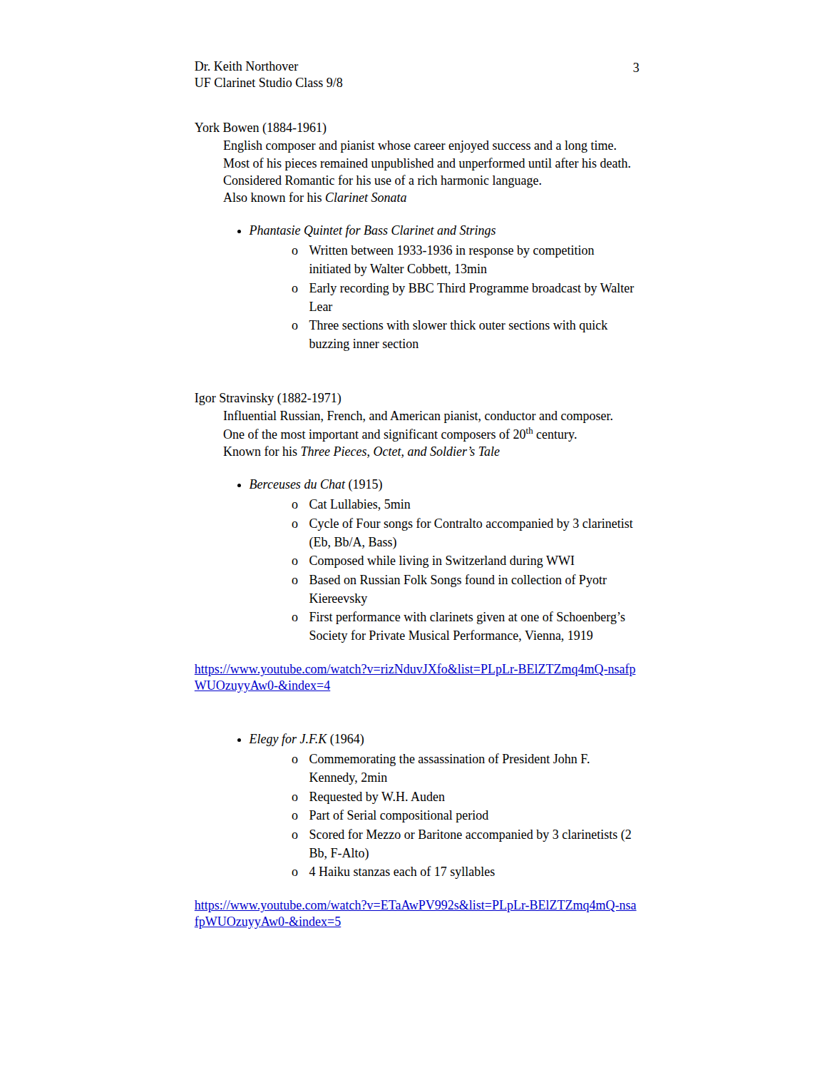3
Dr. Keith Northover
UF Clarinet Studio Class 9/8
York Bowen (1884-1961)
English composer and pianist whose career enjoyed success and a long time.
Most of his pieces remained unpublished and unperformed until after his death.
Considered Romantic for his use of a rich harmonic language.
Also known for his Clarinet Sonata
Phantasie Quintet for Bass Clarinet and Strings
Written between 1933-1936 in response by competition initiated by Walter Cobbett, 13min
Early recording by BBC Third Programme broadcast by Walter Lear
Three sections with slower thick outer sections with quick buzzing inner section
Igor Stravinsky (1882-1971)
Influential Russian, French, and American pianist, conductor and composer.
One of the most important and significant composers of 20th century.
Known for his Three Pieces, Octet, and Soldier’s Tale
Berceuses du Chat (1915)
Cat Lullabies, 5min
Cycle of Four songs for Contralto accompanied by 3 clarinetist (Eb, Bb/A, Bass)
Composed while living in Switzerland during WWI
Based on Russian Folk Songs found in collection of Pyotr Kiereevsky
First performance with clarinets given at one of Schoenberg’s Society for Private Musical Performance, Vienna, 1919
https://www.youtube.com/watch?v=rizNduvJXfo&list=PLpLr-BElZTZmq4mQ-nsafpWUOzuyyAw0-&index=4
Elegy for J.F.K (1964)
Commemorating the assassination of President John F. Kennedy, 2min
Requested by W.H. Auden
Part of Serial compositional period
Scored for Mezzo or Baritone accompanied by 3 clarinetists (2 Bb, F-Alto)
4 Haiku stanzas each of 17 syllables
https://www.youtube.com/watch?v=ETaAwPV992s&list=PLpLr-BElZTZmq4mQ-nsafpWUOzuyyAw0-&index=5